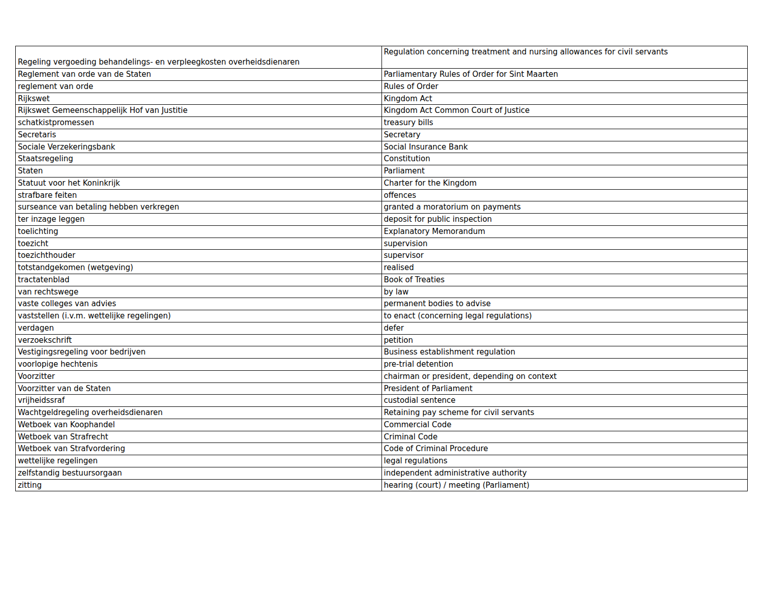| Regeling vergoeding behandelings- en verpleegkosten overheidsdienaren | Regulation concerning treatment and nursing allowances for civil servants |
| Reglement van orde van de Staten | Parliamentary Rules of Order for Sint Maarten |
| reglement van orde | Rules of Order |
| Rijkswet | Kingdom Act |
| Rijkswet Gemeenschappelijk Hof van Justitie | Kingdom Act Common Court of Justice |
| schatkistpromessen | treasury bills |
| Secretaris | Secretary |
| Sociale Verzekeringsbank | Social Insurance Bank |
| Staatsregeling | Constitution |
| Staten | Parliament |
| Statuut voor het Koninkrijk | Charter for the Kingdom |
| strafbare feiten | offences |
| surseance van betaling hebben verkregen | granted a moratorium on payments |
| ter inzage leggen | deposit for public inspection |
| toelichting | Explanatory Memorandum |
| toezicht | supervision |
| toezichthouder | supervisor |
| totstandgekomen (wetgeving) | realised |
| tractatenblad | Book of Treaties |
| van rechtswege | by law |
| vaste colleges van advies | permanent bodies to advise |
| vaststellen (i.v.m. wettelijke regelingen) | to enact (concerning legal regulations) |
| verdagen | defer |
| verzoekschrift | petition |
| Vestigingsregeling voor bedrijven | Business establishment regulation |
| voorlopige hechtenis | pre-trial detention |
| Voorzitter | chairman or president, depending on context |
| Voorzitter van de Staten | President of Parliament |
| vrijheidssraf | custodial sentence |
| Wachtgeldregeling overheidsdienaren | Retaining pay scheme for civil servants |
| Wetboek van Koophandel | Commercial Code |
| Wetboek van Strafrecht | Criminal Code |
| Wetboek van Strafvordering | Code of Criminal Procedure |
| wettelijke regelingen | legal regulations |
| zelfstandig bestuursorgaan | independent administrative authority |
| zitting | hearing (court) / meeting (Parliament) |